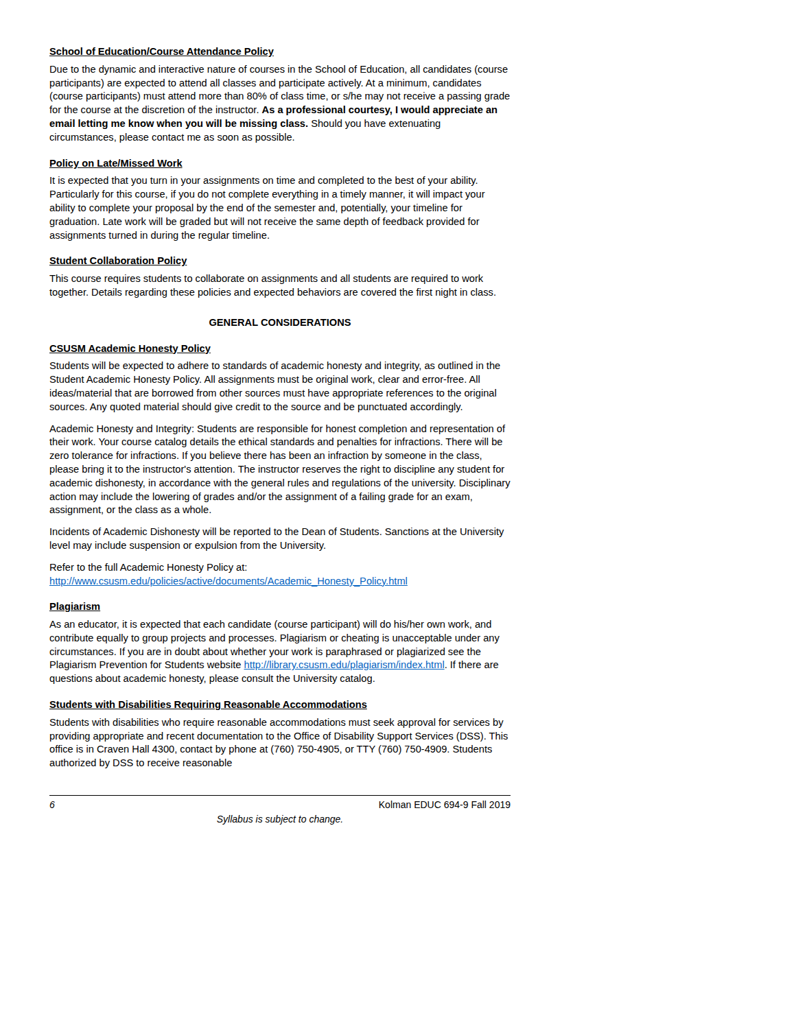School of Education/Course Attendance Policy
Due to the dynamic and interactive nature of courses in the School of Education, all candidates (course participants) are expected to attend all classes and participate actively. At a minimum, candidates (course participants) must attend more than 80% of class time, or s/he may not receive a passing grade for the course at the discretion of the instructor. As a professional courtesy, I would appreciate an email letting me know when you will be missing class. Should you have extenuating circumstances, please contact me as soon as possible.
Policy on Late/Missed Work
It is expected that you turn in your assignments on time and completed to the best of your ability. Particularly for this course, if you do not complete everything in a timely manner, it will impact your ability to complete your proposal by the end of the semester and, potentially, your timeline for graduation. Late work will be graded but will not receive the same depth of feedback provided for assignments turned in during the regular timeline.
Student Collaboration Policy
This course requires students to collaborate on assignments and all students are required to work together. Details regarding these policies and expected behaviors are covered the first night in class.
General Considerations
CSUSM Academic Honesty Policy
Students will be expected to adhere to standards of academic honesty and integrity, as outlined in the Student Academic Honesty Policy. All assignments must be original work, clear and error-free. All ideas/material that are borrowed from other sources must have appropriate references to the original sources. Any quoted material should give credit to the source and be punctuated accordingly.
Academic Honesty and Integrity: Students are responsible for honest completion and representation of their work. Your course catalog details the ethical standards and penalties for infractions. There will be zero tolerance for infractions. If you believe there has been an infraction by someone in the class, please bring it to the instructor's attention. The instructor reserves the right to discipline any student for academic dishonesty, in accordance with the general rules and regulations of the university. Disciplinary action may include the lowering of grades and/or the assignment of a failing grade for an exam, assignment, or the class as a whole.
Incidents of Academic Dishonesty will be reported to the Dean of Students. Sanctions at the University level may include suspension or expulsion from the University.
Refer to the full Academic Honesty Policy at:
http://www.csusm.edu/policies/active/documents/Academic_Honesty_Policy.html
Plagiarism
As an educator, it is expected that each candidate (course participant) will do his/her own work, and contribute equally to group projects and processes. Plagiarism or cheating is unacceptable under any circumstances. If you are in doubt about whether your work is paraphrased or plagiarized see the Plagiarism Prevention for Students website http://library.csusm.edu/plagiarism/index.html. If there are questions about academic honesty, please consult the University catalog.
Students with Disabilities Requiring Reasonable Accommodations
Students with disabilities who require reasonable accommodations must seek approval for services by providing appropriate and recent documentation to the Office of Disability Support Services (DSS). This office is in Craven Hall 4300, contact by phone at (760) 750-4905, or TTY (760) 750-4909. Students authorized by DSS to receive reasonable
6 Kolman EDUC 694-9 Fall 2019
Syllabus is subject to change.